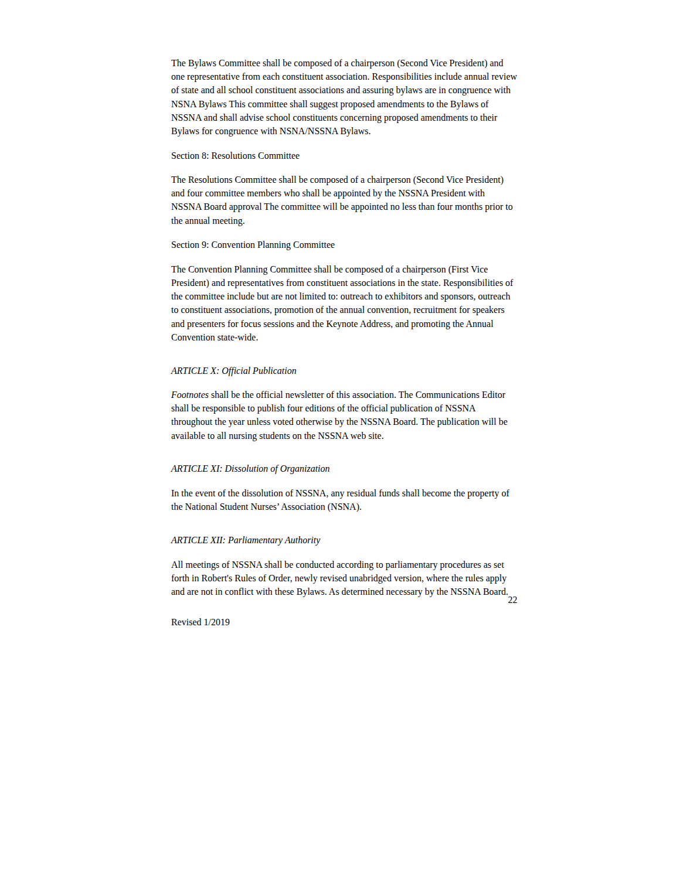The Bylaws Committee shall be composed of a chairperson (Second Vice President) and one representative from each constituent association. Responsibilities include annual review of state and all school constituent associations and assuring bylaws are in congruence with NSNA Bylaws This committee shall suggest proposed amendments to the Bylaws of NSSNA and shall advise school constituents concerning proposed amendments to their Bylaws for congruence with NSNA/NSSNA Bylaws.
Section 8: Resolutions Committee
The Resolutions Committee shall be composed of a chairperson (Second Vice President) and four committee members who shall be appointed by the NSSNA President with NSSNA Board approval The committee will be appointed no less than four months prior to the annual meeting.
Section 9: Convention Planning Committee
The Convention Planning Committee shall be composed of a chairperson (First Vice President) and representatives from constituent associations in the state. Responsibilities of the committee include but are not limited to: outreach to exhibitors and sponsors, outreach to constituent associations, promotion of the annual convention, recruitment for speakers and presenters for focus sessions and the Keynote Address, and promoting the Annual Convention state-wide.
ARTICLE X: Official Publication
Footnotes shall be the official newsletter of this association. The Communications Editor shall be responsible to publish four editions of the official publication of NSSNA throughout the year unless voted otherwise by the NSSNA Board. The publication will be available to all nursing students on the NSSNA web site.
ARTICLE XI: Dissolution of Organization
In the event of the dissolution of NSSNA, any residual funds shall become the property of the National Student Nurses’ Association (NSNA).
ARTICLE XII: Parliamentary Authority
All meetings of NSSNA shall be conducted according to parliamentary procedures as set forth in Robert's Rules of Order, newly revised unabridged version, where the rules apply and are not in conflict with these Bylaws. As determined necessary by the NSSNA Board.
22
Revised 1/2019